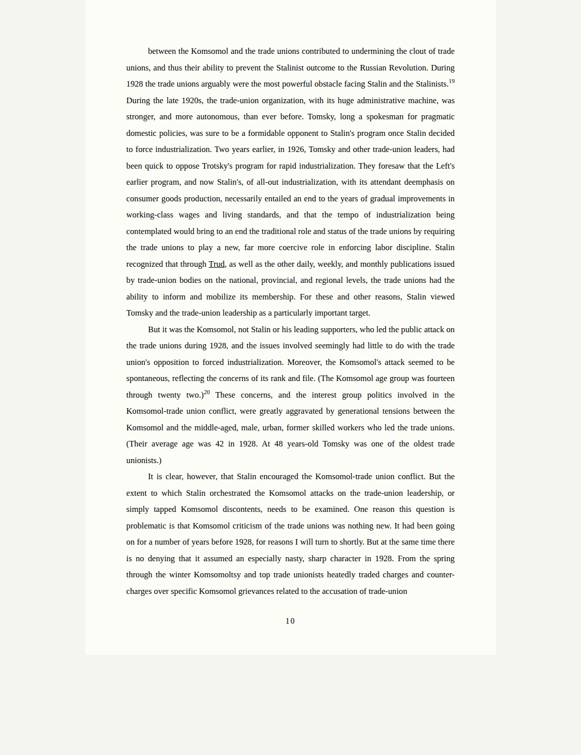between the Komsomol and the trade unions contributed to undermining the clout of trade unions, and thus their ability to prevent the Stalinist outcome to the Russian Revolution. During 1928 the trade unions arguably were the most powerful obstacle facing Stalin and the Stalinists.19 During the late 1920s, the trade-union organization, with its huge administrative machine, was stronger, and more autonomous, than ever before. Tomsky, long a spokesman for pragmatic domestic policies, was sure to be a formidable opponent to Stalin's program once Stalin decided to force industrialization. Two years earlier, in 1926, Tomsky and other trade-union leaders, had been quick to oppose Trotsky's program for rapid industrialization. They foresaw that the Left's earlier program, and now Stalin's, of all-out industrialization, with its attendant deemphasis on consumer goods production, necessarily entailed an end to the years of gradual improvements in working-class wages and living standards, and that the tempo of industrialization being contemplated would bring to an end the traditional role and status of the trade unions by requiring the trade unions to play a new, far more coercive role in enforcing labor discipline. Stalin recognized that through Trud, as well as the other daily, weekly, and monthly publications issued by trade-union bodies on the national, provincial, and regional levels, the trade unions had the ability to inform and mobilize its membership. For these and other reasons, Stalin viewed Tomsky and the trade-union leadership as a particularly important target.
But it was the Komsomol, not Stalin or his leading supporters, who led the public attack on the trade unions during 1928, and the issues involved seemingly had little to do with the trade union's opposition to forced industrialization. Moreover, the Komsomol's attack seemed to be spontaneous, reflecting the concerns of its rank and file. (The Komsomol age group was fourteen through twenty two.)20 These concerns, and the interest group politics involved in the Komsomol-trade union conflict, were greatly aggravated by generational tensions between the Komsomol and the middle-aged, male, urban, former skilled workers who led the trade unions. (Their average age was 42 in 1928. At 48 years-old Tomsky was one of the oldest trade unionists.)
It is clear, however, that Stalin encouraged the Komsomol-trade union conflict. But the extent to which Stalin orchestrated the Komsomol attacks on the trade-union leadership, or simply tapped Komsomol discontents, needs to be examined. One reason this question is problematic is that Komsomol criticism of the trade unions was nothing new. It had been going on for a number of years before 1928, for reasons I will turn to shortly. But at the same time there is no denying that it assumed an especially nasty, sharp character in 1928. From the spring through the winter Komsomoltsy and top trade unionists heatedly traded charges and counter-charges over specific Komsomol grievances related to the accusation of trade-union
10